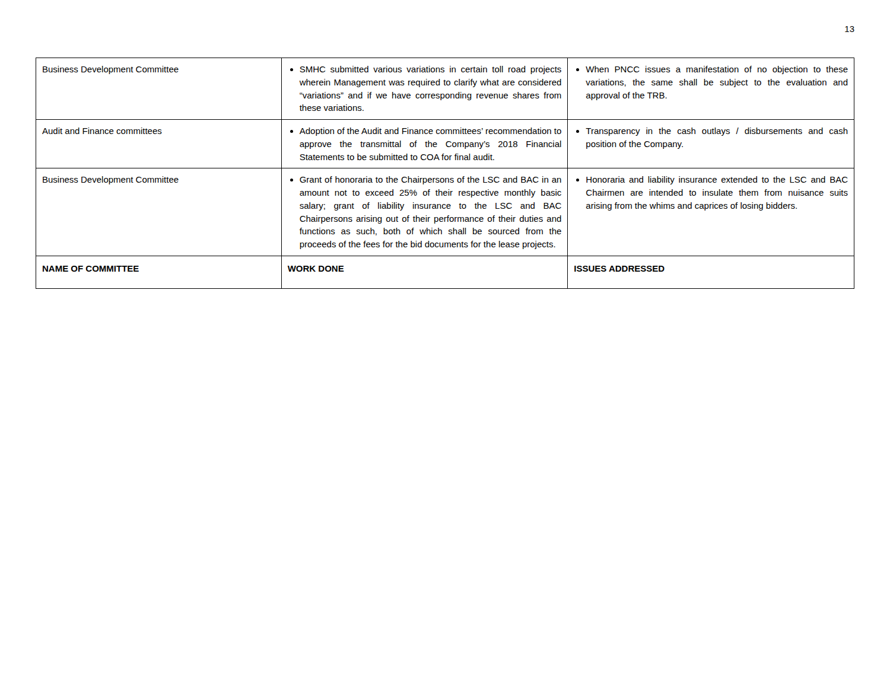13
| Business Development Committee | SMHC submitted various variations in certain toll road projects wherein Management was required to clarify what are considered “variations” and if we have corresponding revenue shares from these variations. | When PNCC issues a manifestation of no objection to these variations, the same shall be subject to the evaluation and approval of the TRB. |
| Audit and Finance committees | Adoption of the Audit and Finance committees’ recommendation to approve the transmittal of the Company’s 2018 Financial Statements to be submitted to COA for final audit. | Transparency in the cash outlays / disbursements and cash position of the Company. |
| Business Development Committee | Grant of honoraria to the Chairpersons of the LSC and BAC in an amount not to exceed 25% of their respective monthly basic salary; grant of liability insurance to the LSC and BAC Chairpersons arising out of their performance of their duties and functions as such, both of which shall be sourced from the proceeds of the fees for the bid documents for the lease projects. | Honoraria and liability insurance extended to the LSC and BAC Chairmen are intended to insulate them from nuisance suits arising from the whims and caprices of losing bidders. |
| NAME OF COMMITTEE | WORK DONE | ISSUES ADDRESSED |